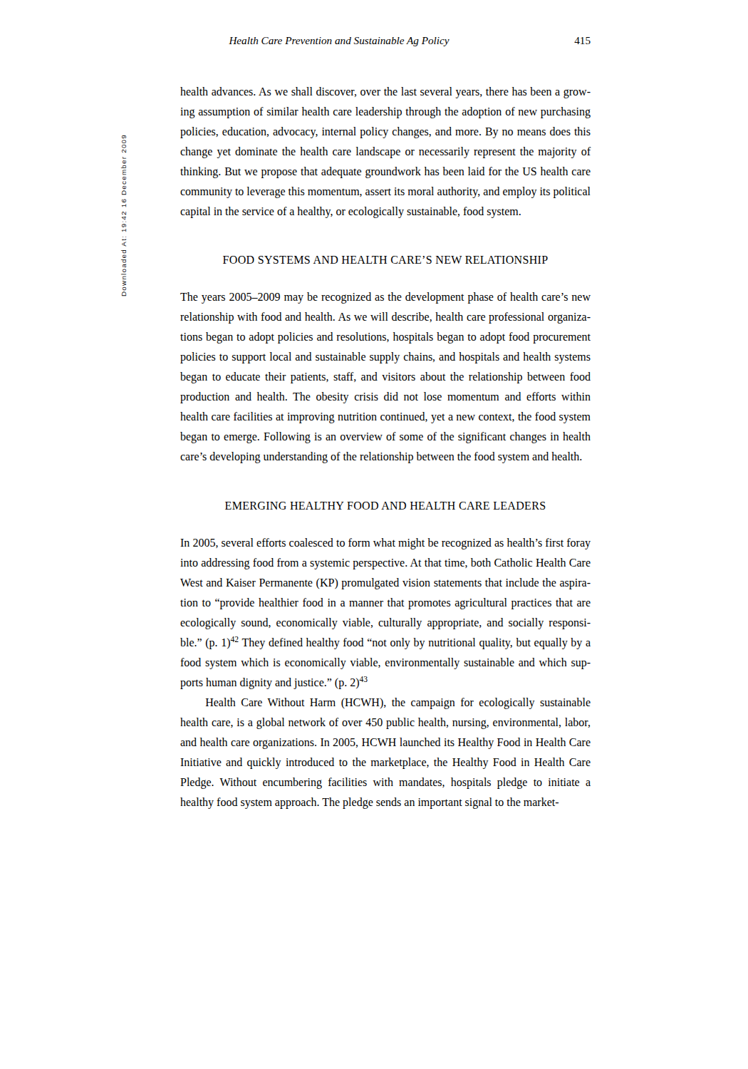Downloaded At: 19:42 16 December 2009
Health Care Prevention and Sustainable Ag Policy 415
health advances. As we shall discover, over the last several years, there has been a growing assumption of similar health care leadership through the adoption of new purchasing policies, education, advocacy, internal policy changes, and more. By no means does this change yet dominate the health care landscape or necessarily represent the majority of thinking. But we propose that adequate groundwork has been laid for the US health care community to leverage this momentum, assert its moral authority, and employ its political capital in the service of a healthy, or ecologically sustainable, food system.
FOOD SYSTEMS AND HEALTH CARE’S NEW RELATIONSHIP
The years 2005–2009 may be recognized as the development phase of health care’s new relationship with food and health. As we will describe, health care professional organizations began to adopt policies and resolutions, hospitals began to adopt food procurement policies to support local and sustainable supply chains, and hospitals and health systems began to educate their patients, staff, and visitors about the relationship between food production and health. The obesity crisis did not lose momentum and efforts within health care facilities at improving nutrition continued, yet a new context, the food system began to emerge. Following is an overview of some of the significant changes in health care’s developing understanding of the relationship between the food system and health.
EMERGING HEALTHY FOOD AND HEALTH CARE LEADERS
In 2005, several efforts coalesced to form what might be recognized as health’s first foray into addressing food from a systemic perspective. At that time, both Catholic Health Care West and Kaiser Permanente (KP) promulgated vision statements that include the aspiration to “provide healthier food in a manner that promotes agricultural practices that are ecologically sound, economically viable, culturally appropriate, and socially responsible.” (p. 1)42 They defined healthy food “not only by nutritional quality, but equally by a food system which is economically viable, environmentally sustainable and which supports human dignity and justice.” (p. 2)43
Health Care Without Harm (HCWH), the campaign for ecologically sustainable health care, is a global network of over 450 public health, nursing, environmental, labor, and health care organizations. In 2005, HCWH launched its Healthy Food in Health Care Initiative and quickly introduced to the marketplace, the Healthy Food in Health Care Pledge. Without encumbering facilities with mandates, hospitals pledge to initiate a healthy food system approach. The pledge sends an important signal to the market-